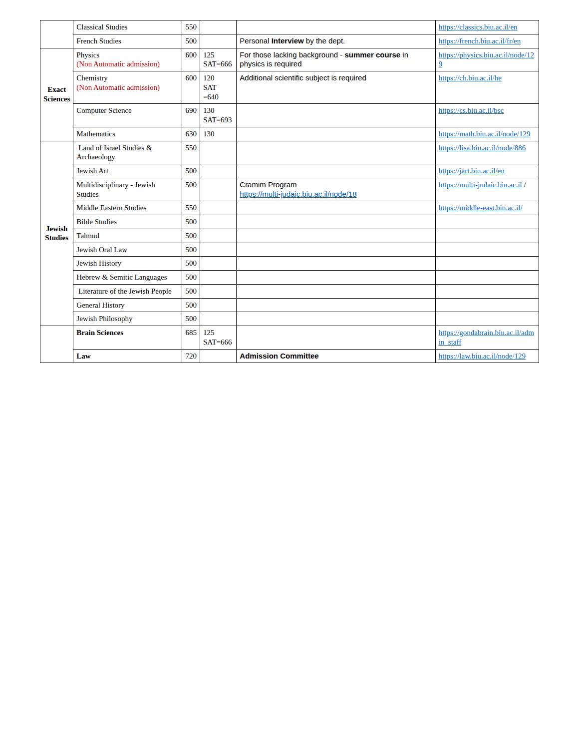| | Classical Studies | 550 | | | https://classics.biu.ac.il/en |
| French Studies | 500 | | Personal Interview by the dept. | https://french.biu.ac.il/fr/en |
| Exact Sciences | Physics (Non Automatic admission) | 600 | 125 SAT=666 | For those lacking background - summer course in physics is required | https://physics.biu.ac.il/node/129 |
| Chemistry (Non Automatic admission) | 600 | 120 SAT =640 | Additional scientific subject is required | https://ch.biu.ac.il/he |
| Computer Science | 690 | 130 SAT=693 | | https://cs.biu.ac.il/bsc |
| Mathematics | 630 | 130 | | https://math.biu.ac.il/node/129 |
| Jewish Studies | Land of Israel Studies & Archaeology | 550 | | | https://lisa.biu.ac.il/node/886 |
| Jewish Art | 500 | | | https://jart.biu.ac.il/en |
| Multidisciplinary - Jewish Studies | 500 | | Cramim Program https://multi-judaic.biu.ac.il/node/18 | https://multi-judaic.biu.ac.il / |
| Middle Eastern Studies | 550 | | | https://middle-east.biu.ac.il/ |
| Bible Studies | 500 | | | |
| Talmud | 500 | | | |
| Jewish Oral Law | 500 | | | |
| Jewish History | 500 | | | |
| Hebrew & Semitic Languages | 500 | | | |
| Literature of the Jewish People | 500 | | | |
| General History | 500 | | | |
| Jewish Philosophy | 500 | | | |
| | Brain Sciences | 685 | 125 SAT=666 | | https://gondabrain.biu.ac.il/admin_staff |
| Law | 720 | | Admission Committee | https://law.biu.ac.il/node/129 |